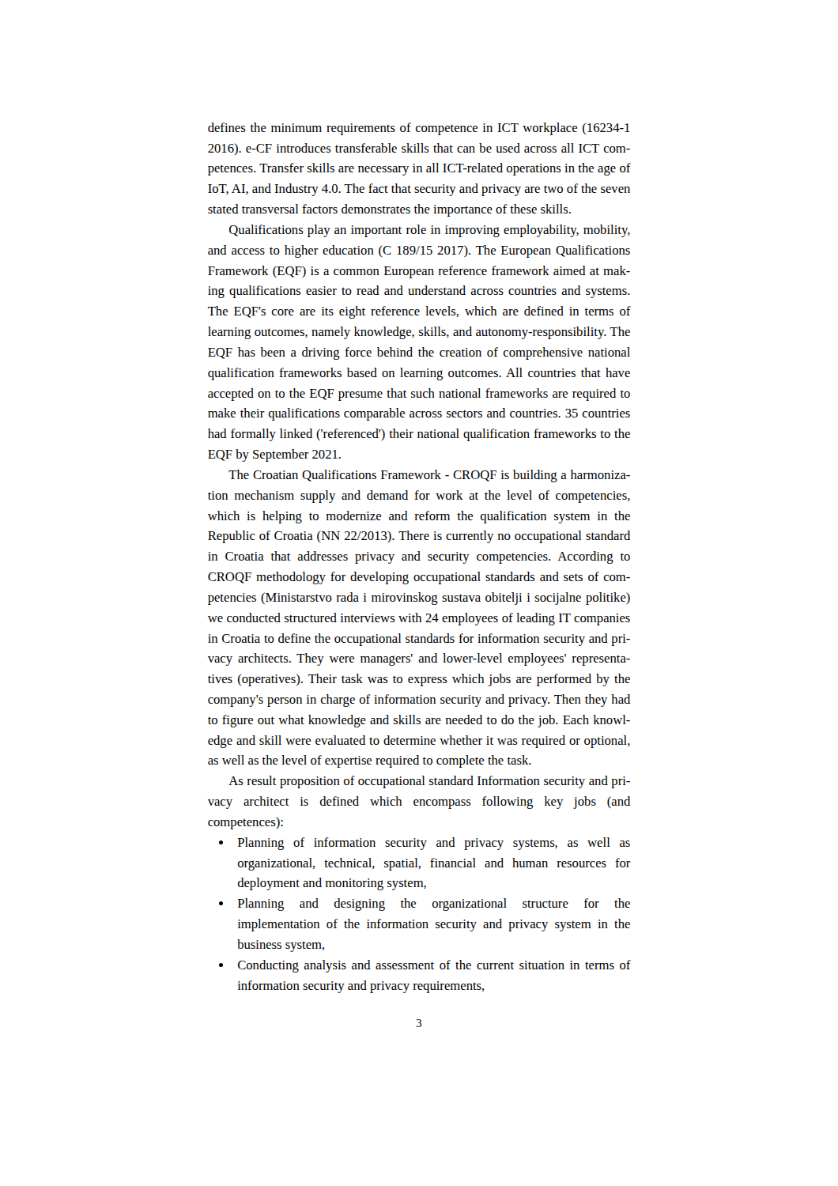defines the minimum requirements of competence in ICT workplace (16234-1 2016). e-CF introduces transferable skills that can be used across all ICT competences. Transfer skills are necessary in all ICT-related operations in the age of IoT, AI, and Industry 4.0. The fact that security and privacy are two of the seven stated transversal factors demonstrates the importance of these skills.
Qualifications play an important role in improving employability, mobility, and access to higher education (C 189/15 2017). The European Qualifications Framework (EQF) is a common European reference framework aimed at making qualifications easier to read and understand across countries and systems. The EQF's core are its eight reference levels, which are defined in terms of learning outcomes, namely knowledge, skills, and autonomy-responsibility. The EQF has been a driving force behind the creation of comprehensive national qualification frameworks based on learning outcomes. All countries that have accepted on to the EQF presume that such national frameworks are required to make their qualifications comparable across sectors and countries. 35 countries had formally linked ('referenced') their national qualification frameworks to the EQF by September 2021.
The Croatian Qualifications Framework - CROQF is building a harmonization mechanism supply and demand for work at the level of competencies, which is helping to modernize and reform the qualification system in the Republic of Croatia (NN 22/2013). There is currently no occupational standard in Croatia that addresses privacy and security competencies. According to CROQF methodology for developing occupational standards and sets of competencies (Ministarstvo rada i mirovinskog sustava obitelji i socijalne politike) we conducted structured interviews with 24 employees of leading IT companies in Croatia to define the occupational standards for information security and privacy architects. They were managers' and lower-level employees' representatives (operatives). Their task was to express which jobs are performed by the company's person in charge of information security and privacy. Then they had to figure out what knowledge and skills are needed to do the job. Each knowledge and skill were evaluated to determine whether it was required or optional, as well as the level of expertise required to complete the task.
As result proposition of occupational standard Information security and privacy architect is defined which encompass following key jobs (and competences):
Planning of information security and privacy systems, as well as organizational, technical, spatial, financial and human resources for deployment and monitoring system,
Planning and designing the organizational structure for the implementation of the information security and privacy system in the business system,
Conducting analysis and assessment of the current situation in terms of information security and privacy requirements,
3